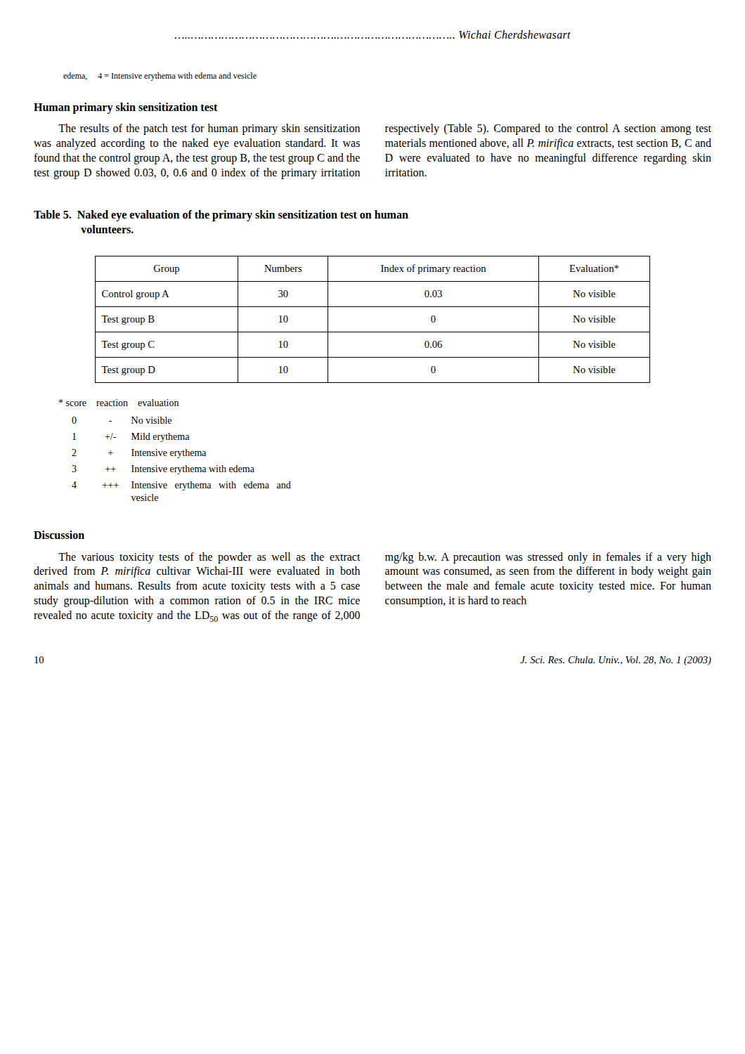…..…………………………………….…………………………….. Wichai Cherdshewasart
edema, 4 = Intensive erythema with edema and vesicle
Human primary skin sensitization test
The results of the patch test for human primary skin sensitization was analyzed according to the naked eye evaluation standard. It was found that the control group A, the test group B, the test group C and the test group D showed 0.03, 0, 0.6 and 0 index of the primary irritation respectively (Table 5). Compared to the control A section among test materials mentioned above, all P. mirifica extracts, test section B, C and D were evaluated to have no meaningful difference regarding skin irritation.
Table 5. Naked eye evaluation of the primary skin sensitization test on human volunteers.
| Group | Numbers | Index of primary reaction | Evaluation* |
| --- | --- | --- | --- |
| Control group A | 30 | 0.03 | No visible |
| Test group B | 10 | 0 | No visible |
| Test group C | 10 | 0.06 | No visible |
| Test group D | 10 | 0 | No visible |
* score reaction evaluation
0-No visible
1+/-Mild erythema
2+Intensive erythema
3++Intensive erythema with edema
4+++Intensive erythema with edema andvesicle
Discussion
The various toxicity tests of the powder as well as the extract derived from P. mirifica cultivar Wichai-III were evaluated in both animals and humans. Results from acute toxicity tests with a 5 case study group-dilution with a common ration of 0.5 in the IRC mice revealed no acute toxicity and the LD50 was out of the range of 2,000 mg/kg b.w. A precaution was stressed only in females if a very high amount was consumed, as seen from the different in body weight gain between the male and female acute toxicity tested mice. For human consumption, it is hard to reach
10 J. Sci. Res. Chula. Univ., Vol. 28, No. 1 (2003)